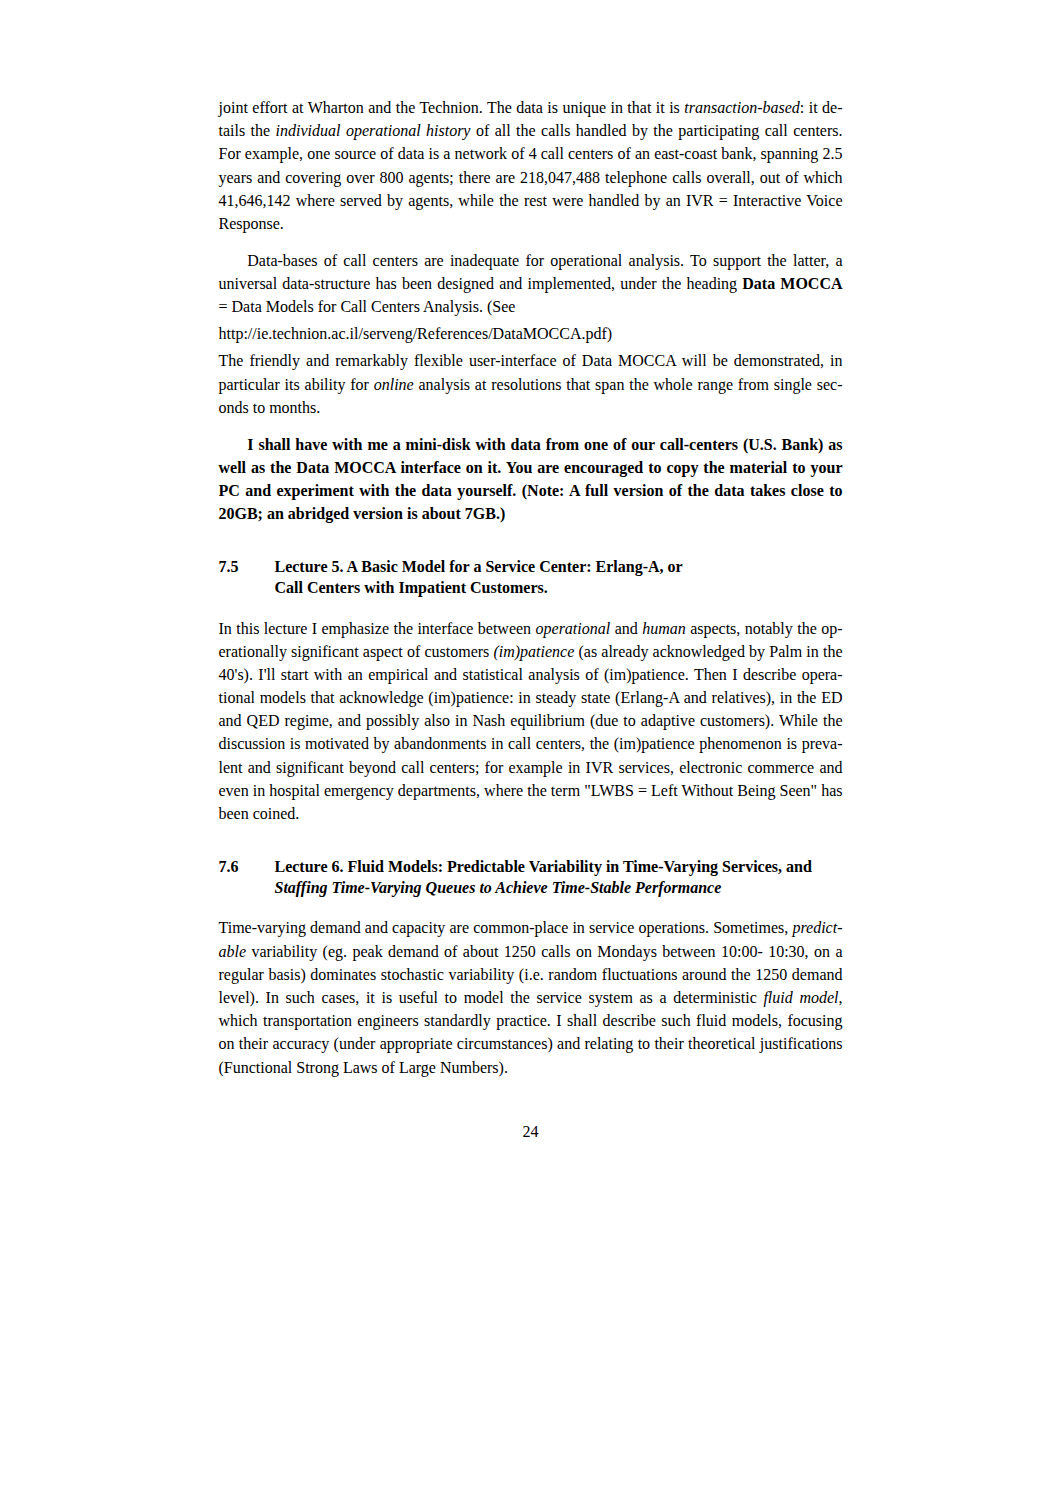joint effort at Wharton and the Technion. The data is unique in that it is transaction-based: it details the individual operational history of all the calls handled by the participating call centers. For example, one source of data is a network of 4 call centers of an east-coast bank, spanning 2.5 years and covering over 800 agents; there are 218,047,488 telephone calls overall, out of which 41,646,142 where served by agents, while the rest were handled by an IVR = Interactive Voice Response.
Data-bases of call centers are inadequate for operational analysis. To support the latter, a universal data-structure has been designed and implemented, under the heading Data MOCCA = Data Models for Call Centers Analysis. (See
http://ie.technion.ac.il/serveng/References/DataMOCCA.pdf)
The friendly and remarkably flexible user-interface of Data MOCCA will be demonstrated, in particular its ability for online analysis at resolutions that span the whole range from single seconds to months.
I shall have with me a mini-disk with data from one of our call-centers (U.S. Bank) as well as the Data MOCCA interface on it. You are encouraged to copy the material to your PC and experiment with the data yourself. (Note: A full version of the data takes close to 20GB; an abridged version is about 7GB.)
7.5 Lecture 5. A Basic Model for a Service Center: Erlang-A, or
Call Centers with Impatient Customers.
In this lecture I emphasize the interface between operational and human aspects, notably the operationally significant aspect of customers (im)patience (as already acknowledged by Palm in the 40's). I'll start with an empirical and statistical analysis of (im)patience. Then I describe operational models that acknowledge (im)patience: in steady state (Erlang-A and relatives), in the ED and QED regime, and possibly also in Nash equilibrium (due to adaptive customers). While the discussion is motivated by abandonments in call centers, the (im)patience phenomenon is prevalent and significant beyond call centers; for example in IVR services, electronic commerce and even in hospital emergency departments, where the term "LWBS = Left Without Being Seen" has been coined.
7.6 Lecture 6. Fluid Models: Predictable Variability in Time-Varying Services, and
Staffing Time-Varying Queues to Achieve Time-Stable Performance
Time-varying demand and capacity are common-place in service operations. Sometimes, predictable variability (eg. peak demand of about 1250 calls on Mondays between 10:00- 10:30, on a regular basis) dominates stochastic variability (i.e. random fluctuations around the 1250 demand level). In such cases, it is useful to model the service system as a deterministic fluid model, which transportation engineers standardly practice. I shall describe such fluid models, focusing on their accuracy (under appropriate circumstances) and relating to their theoretical justifications (Functional Strong Laws of Large Numbers).
24